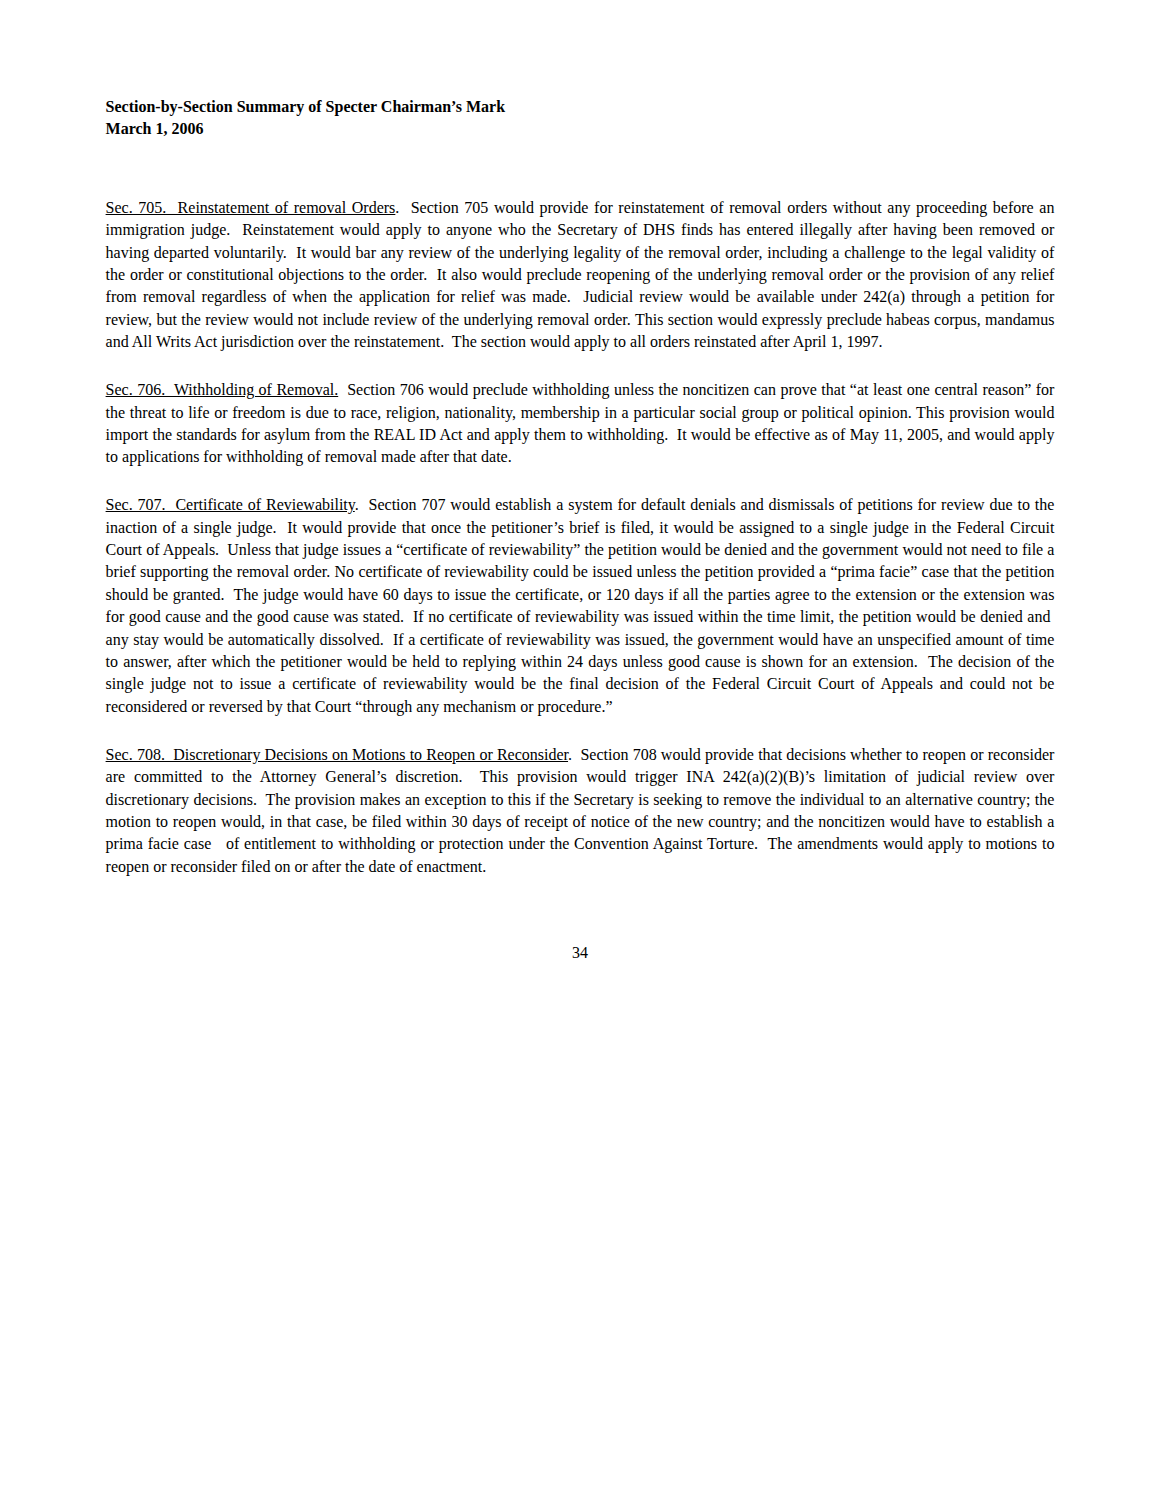Section-by-Section Summary of Specter Chairman’s Mark March 1, 2006
Sec. 705. Reinstatement of removal Orders. Section 705 would provide for reinstatement of removal orders without any proceeding before an immigration judge. Reinstatement would apply to anyone who the Secretary of DHS finds has entered illegally after having been removed or having departed voluntarily. It would bar any review of the underlying legality of the removal order, including a challenge to the legal validity of the order or constitutional objections to the order. It also would preclude reopening of the underlying removal order or the provision of any relief from removal regardless of when the application for relief was made. Judicial review would be available under 242(a) through a petition for review, but the review would not include review of the underlying removal order. This section would expressly preclude habeas corpus, mandamus and All Writs Act jurisdiction over the reinstatement. The section would apply to all orders reinstated after April 1, 1997.
Sec. 706. Withholding of Removal. Section 706 would preclude withholding unless the noncitizen can prove that “at least one central reason” for the threat to life or freedom is due to race, religion, nationality, membership in a particular social group or political opinion. This provision would import the standards for asylum from the REAL ID Act and apply them to withholding. It would be effective as of May 11, 2005, and would apply to applications for withholding of removal made after that date.
Sec. 707. Certificate of Reviewability. Section 707 would establish a system for default denials and dismissals of petitions for review due to the inaction of a single judge. It would provide that once the petitioner’s brief is filed, it would be assigned to a single judge in the Federal Circuit Court of Appeals. Unless that judge issues a “certificate of reviewability” the petition would be denied and the government would not need to file a brief supporting the removal order. No certificate of reviewability could be issued unless the petition provided a “prima facie” case that the petition should be granted. The judge would have 60 days to issue the certificate, or 120 days if all the parties agree to the extension or the extension was for good cause and the good cause was stated. If no certificate of reviewability was issued within the time limit, the petition would be denied and any stay would be automatically dissolved. If a certificate of reviewability was issued, the government would have an unspecified amount of time to answer, after which the petitioner would be held to replying within 24 days unless good cause is shown for an extension. The decision of the single judge not to issue a certificate of reviewability would be the final decision of the Federal Circuit Court of Appeals and could not be reconsidered or reversed by that Court “through any mechanism or procedure.”
Sec. 708. Discretionary Decisions on Motions to Reopen or Reconsider. Section 708 would provide that decisions whether to reopen or reconsider are committed to the Attorney General’s discretion. This provision would trigger INA 242(a)(2)(B)’s limitation of judicial review over discretionary decisions. The provision makes an exception to this if the Secretary is seeking to remove the individual to an alternative country; the motion to reopen would, in that case, be filed within 30 days of receipt of notice of the new country; and the noncitizen would have to establish a prima facie case of entitlement to withholding or protection under the Convention Against Torture. The amendments would apply to motions to reopen or reconsider filed on or after the date of enactment.
34